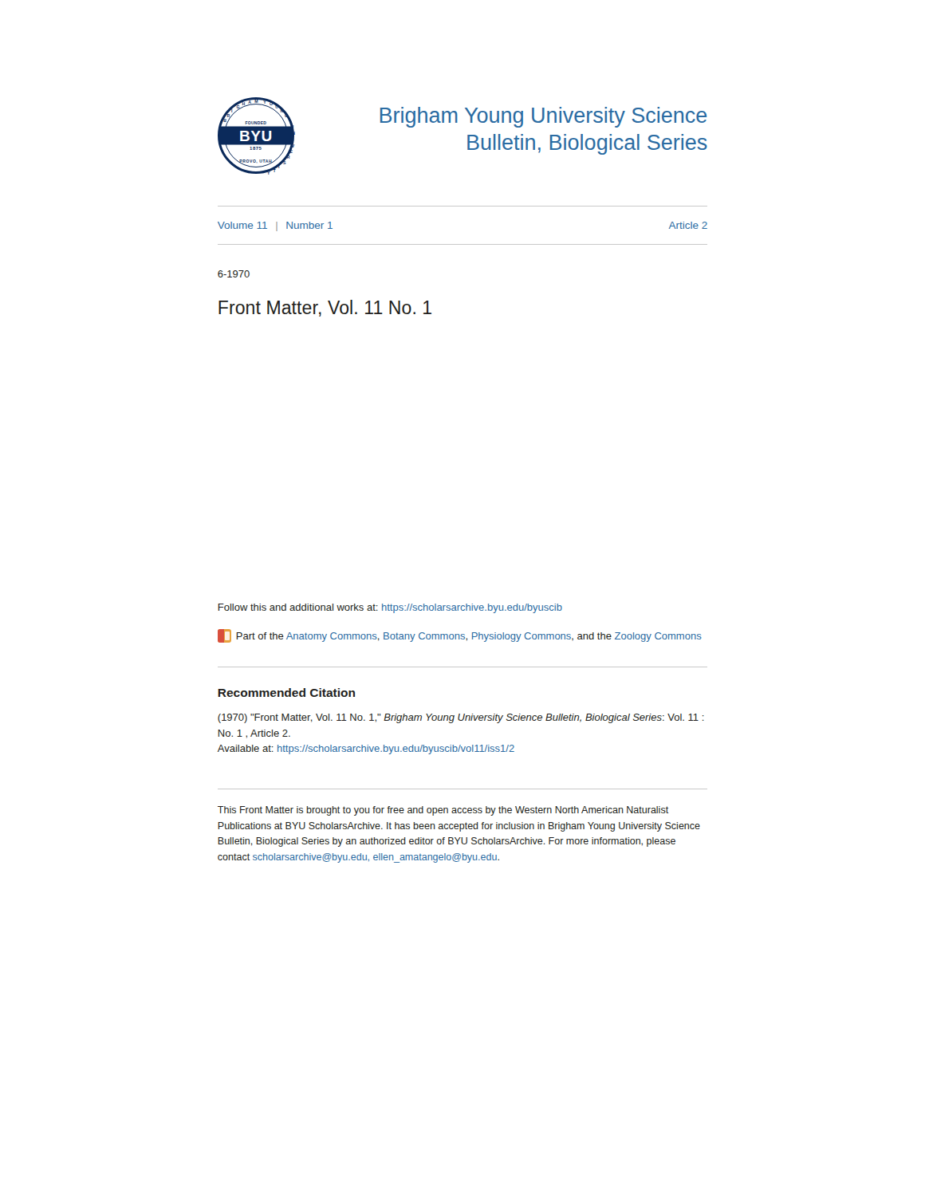FOUNDED
BYU
1875
PROVO, UTAH
B R I G H A M Y O U N G U N I V E R S I T Y
Brigham Young University Science Bulletin, Biological Series
Volume 11|Number 1
Article 2
6-1970
Front Matter, Vol. 11 No. 1
Follow this and additional works at: https://scholarsarchive.byu.edu/byuscib
Part of the Anatomy Commons, Botany Commons, Physiology Commons, and the Zoology Commons
Recommended Citation
(1970) "Front Matter, Vol. 11 No. 1," Brigham Young University Science Bulletin, Biological Series: Vol. 11 : No. 1 , Article 2.
Available at: https://scholarsarchive.byu.edu/byuscib/vol11/iss1/2
This Front Matter is brought to you for free and open access by the Western North American Naturalist Publications at BYU ScholarsArchive. It has been accepted for inclusion in Brigham Young University Science Bulletin, Biological Series by an authorized editor of BYU ScholarsArchive. For more information, please contact scholarsarchive@byu.edu, ellen_amatangelo@byu.edu.